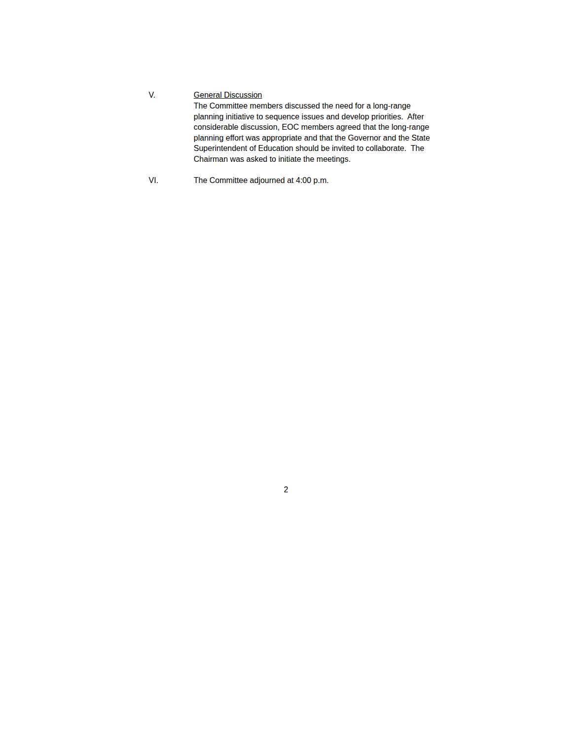V.
General Discussion The Committee members discussed the need for a long-range planning initiative to sequence issues and develop priorities. After considerable discussion, EOC members agreed that the long-range planning effort was appropriate and that the Governor and the State Superintendent of Education should be invited to collaborate. The Chairman was asked to initiate the meetings.
VI.
The Committee adjourned at 4:00 p.m.
2